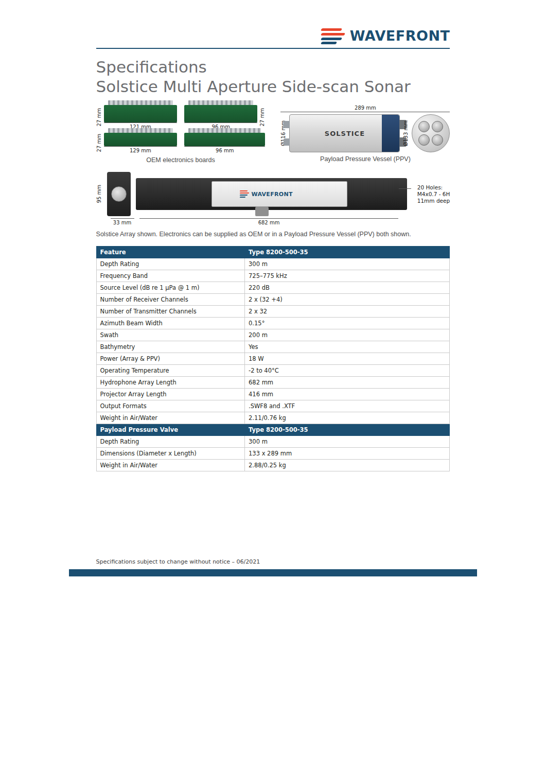WAVEFRONT
Specifications
Solstice Multi Aperture Side-scan Sonar
27 mm
121 mm
96 mm
27 mm
27 mm
129 mm
96 mm
OEM electronics boards
289 mm
Ø116 mm
SOLSTICE
Ø133 mm
Payload Pressure Vessel (PPV)
95 mm
WAVEFRONT
20 Holes:
M4x0.7 - 6H
11mm deep
33 mm
682 mm
Solstice Array shown. Electronics can be supplied as OEM or in a Payload Pressure Vessel (PPV) both shown.
| Feature | Type 8200-500-35 |
| --- | --- |
| Depth Rating | 300 m |
| Frequency Band | 725–775 kHz |
| Source Level (dB re 1 µPa @ 1 m) | 220 dB |
| Number of Receiver Channels | 2 x (32 +4) |
| Number of Transmitter Channels | 2 x 32 |
| Azimuth Beam Width | 0.15° |
| Swath | 200 m |
| Bathymetry | Yes |
| Power (Array & PPV) | 18 W |
| Operating Temperature | -2 to 40°C |
| Hydrophone Array Length | 682 mm |
| Projector Array Length | 416 mm |
| Output Formats | .SWF8 and .XTF |
| Weight in Air/Water | 2.11/0.76 kg |
| Payload Pressure Valve | Type 8200-500-35 |
| Depth Rating | 300 m |
| Dimensions (Diameter x Length) | 133 x 289 mm |
| Weight in Air/Water | 2.88/0.25 kg |
Specifications subject to change without notice – 06/2021